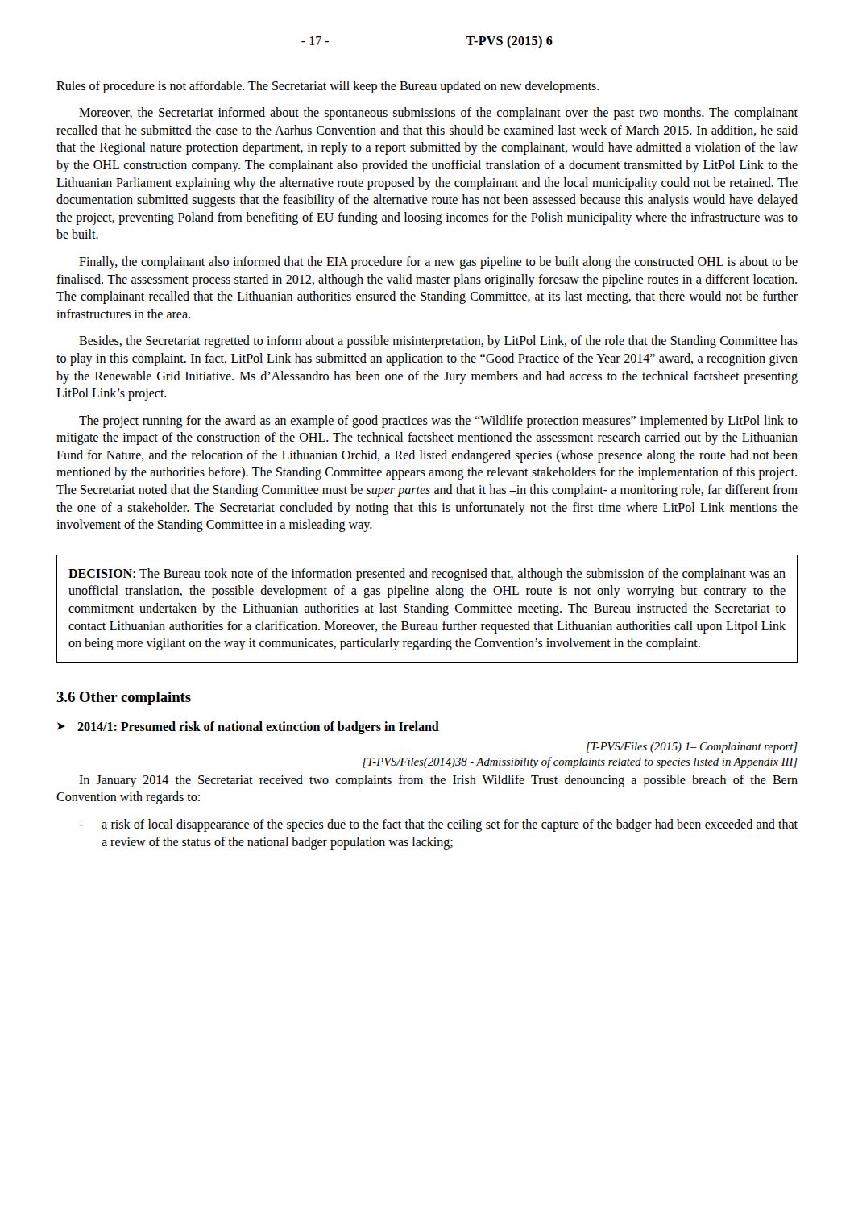- 17 - T-PVS (2015) 6
Rules of procedure is not affordable. The Secretariat will keep the Bureau updated on new developments.
Moreover, the Secretariat informed about the spontaneous submissions of the complainant over the past two months. The complainant recalled that he submitted the case to the Aarhus Convention and that this should be examined last week of March 2015. In addition, he said that the Regional nature protection department, in reply to a report submitted by the complainant, would have admitted a violation of the law by the OHL construction company. The complainant also provided the unofficial translation of a document transmitted by LitPol Link to the Lithuanian Parliament explaining why the alternative route proposed by the complainant and the local municipality could not be retained. The documentation submitted suggests that the feasibility of the alternative route has not been assessed because this analysis would have delayed the project, preventing Poland from benefiting of EU funding and loosing incomes for the Polish municipality where the infrastructure was to be built.
Finally, the complainant also informed that the EIA procedure for a new gas pipeline to be built along the constructed OHL is about to be finalised. The assessment process started in 2012, although the valid master plans originally foresaw the pipeline routes in a different location. The complainant recalled that the Lithuanian authorities ensured the Standing Committee, at its last meeting, that there would not be further infrastructures in the area.
Besides, the Secretariat regretted to inform about a possible misinterpretation, by LitPol Link, of the role that the Standing Committee has to play in this complaint. In fact, LitPol Link has submitted an application to the “Good Practice of the Year 2014” award, a recognition given by the Renewable Grid Initiative. Ms d’Alessandro has been one of the Jury members and had access to the technical factsheet presenting LitPol Link’s project.
The project running for the award as an example of good practices was the “Wildlife protection measures” implemented by LitPol link to mitigate the impact of the construction of the OHL. The technical factsheet mentioned the assessment research carried out by the Lithuanian Fund for Nature, and the relocation of the Lithuanian Orchid, a Red listed endangered species (whose presence along the route had not been mentioned by the authorities before). The Standing Committee appears among the relevant stakeholders for the implementation of this project. The Secretariat noted that the Standing Committee must be super partes and that it has –in this complaint- a monitoring role, far different from the one of a stakeholder. The Secretariat concluded by noting that this is unfortunately not the first time where LitPol Link mentions the involvement of the Standing Committee in a misleading way.
DECISION: The Bureau took note of the information presented and recognised that, although the submission of the complainant was an unofficial translation, the possible development of a gas pipeline along the OHL route is not only worrying but contrary to the commitment undertaken by the Lithuanian authorities at last Standing Committee meeting. The Bureau instructed the Secretariat to contact Lithuanian authorities for a clarification. Moreover, the Bureau further requested that Lithuanian authorities call upon Litpol Link on being more vigilant on the way it communicates, particularly regarding the Convention’s involvement in the complaint.
3.6 Other complaints
2014/1: Presumed risk of national extinction of badgers in Ireland
[T-PVS/Files (2015) 1– Complainant report] [T-PVS/Files(2014)38 - Admissibility of complaints related to species listed in Appendix III]
In January 2014 the Secretariat received two complaints from the Irish Wildlife Trust denouncing a possible breach of the Bern Convention with regards to:
a risk of local disappearance of the species due to the fact that the ceiling set for the capture of the badger had been exceeded and that a review of the status of the national badger population was lacking;